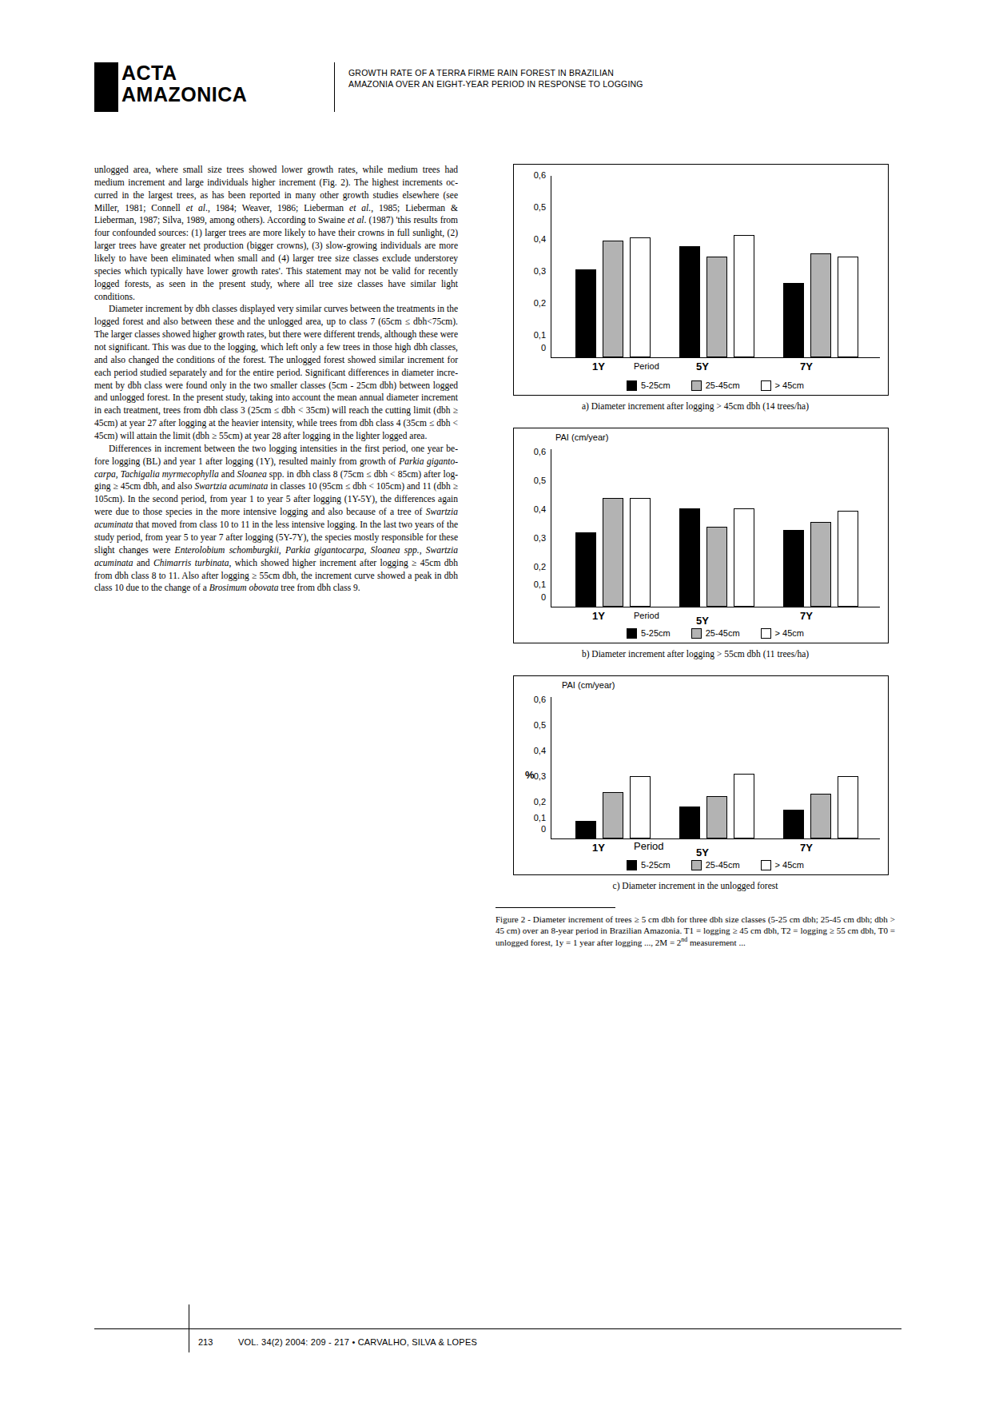ACTAAMAZONICA
Growth rate of a terra firme rain forest in Brazilian
Amazonia over an eight-year period in response to logging
unlogged area, where small size trees showed lower growth rates, while medium trees had medium increment and large individuals higher increment (Fig. 2). The highest increments occurred in the largest trees, as has been reported in many other growth studies elsewhere (see Miller, 1981; Connell et al., 1984; Weaver, 1986; Lieberman et al., 1985; Lieberman & Lieberman, 1987; Silva, 1989, among others). According to Swaine et al. (1987) 'this results from four confounded sources: (1) larger trees are more likely to have their crowns in full sunlight, (2) larger trees have greater net production (bigger crowns), (3) slow-growing individuals are more likely to have been eliminated when small and (4) larger tree size classes exclude understorey species which typically have lower growth rates'. This statement may not be valid for recently logged forests, as seen in the present study, where all tree size classes have similar light conditions.
Diameter increment by dbh classes displayed very similar curves between the treatments in the logged forest and also between these and the unlogged area, up to class 7 (65cm ≤ dbh<75cm). The larger classes showed higher growth rates, but there were different trends, although these were not significant. This was due to the logging, which left only a few trees in those high dbh classes, and also changed the conditions of the forest. The unlogged forest showed similar increment for each period studied separately and for the entire period. Significant differences in diameter increment by dbh class were found only in the two smaller classes (5cm - 25cm dbh) between logged and unlogged forest. In the present study, taking into account the mean annual diameter increment in each treatment, trees from dbh class 3 (25cm ≤ dbh < 35cm) will reach the cutting limit (dbh ≥ 45cm) at year 27 after logging at the heavier intensity, while trees from dbh class 4 (35cm ≤ dbh < 45cm) will attain the limit (dbh ≥ 55cm) at year 28 after logging in the lighter logged area.
Differences in increment between the two logging intensities in the first period, one year before logging (BL) and year 1 after logging (1Y), resulted mainly from growth of Parkia gigantocarpa, Tachigalia myrmecophylla and Sloanea spp. in dbh class 8 (75cm ≤ dbh < 85cm) after logging ≥ 45cm dbh, and also Swartzia acuminata in classes 10 (95cm ≤ dbh < 105cm) and 11 (dbh ≥ 105cm). In the second period, from year 1 to year 5 after logging (1Y-5Y), the differences again were due to those species in the more intensive logging and also because of a tree of Swartzia acuminata that moved from class 10 to 11 in the less intensive logging. In the last two years of the study period, from year 5 to year 7 after logging (5Y-7Y), the species mostly responsible for these slight changes were Enterolobium schomburgkii, Parkia gigantocarpa, Sloanea spp., Swartzia acuminata and Chimarris turbinata, which showed higher increment after logging ≥ 45cm dbh from dbh class 8 to 11. Also after logging ≥ 55cm dbh, the increment curve showed a peak in dbh class 10 due to the change of a Brosimum obovata tree from dbh class 9.
0,6 0,5 0,4 0,3 0,2 0,1 0
1Y
Period
5Y
7Y
5-25cm 25-45cm > 45cm
a) Diameter increment after logging > 45cm dbh (14 trees/ha)
PAI (cm/year)
0,6 0,5 0,4 0,3 0,2 0,1 0
1Y
Period
5Y
7Y
5-25cm 25-45cm > 45cm
b) Diameter increment after logging > 55cm dbh (11 trees/ha)
PAI (cm/year)
0,6 0,5 0,4 0,3 0,2 0,1 0
%
1Y
Period
5Y
7Y
5-25cm 25-45cm > 45cm
c) Diameter increment in the unlogged forest
Figure 2 - Diameter increment of trees ≥ 5 cm dbh for three dbh size classes (5-25 cm dbh; 25-45 cm dbh; dbh > 45 cm) over an 8-year period in Brazilian Amazonia. T1 = logging ≥ 45 cm dbh, T2 = logging ≥ 55 cm dbh, T0 = unlogged forest, 1y = 1 year after logging ..., 2M = 2nd measurement ...
213
VOL. 34(2) 2004: 209 - 217 • CARVALHO, SILVA & LOPES